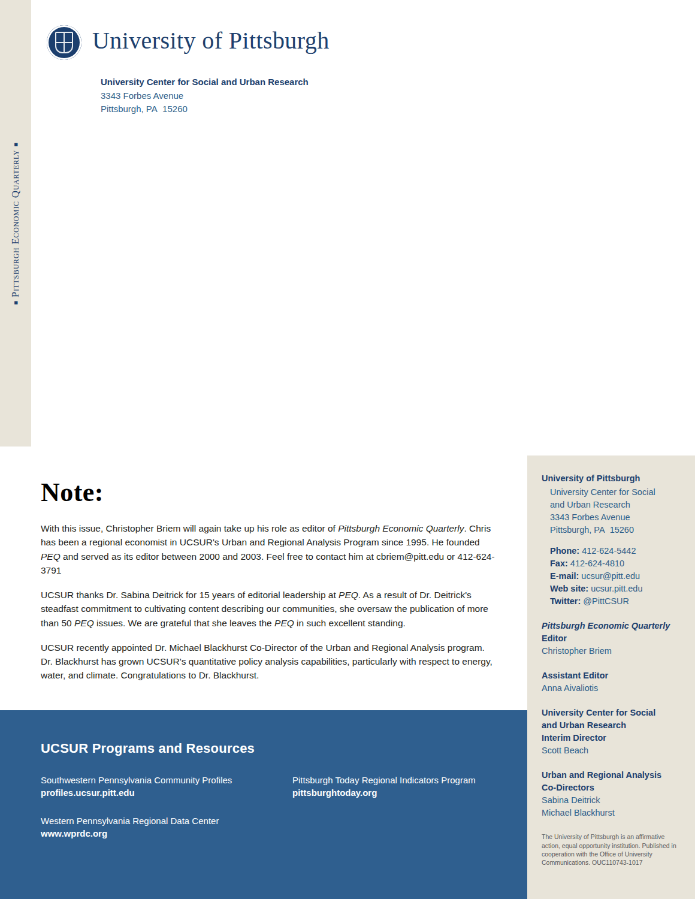■ Pittsburgh Economic Quarterly ■
University of Pittsburgh
University Center for Social and Urban Research
3343 Forbes Avenue
Pittsburgh, PA 15260
Note:
With this issue, Christopher Briem will again take up his role as editor of Pittsburgh Economic Quarterly. Chris has been a regional economist in UCSUR's Urban and Regional Analysis Program since 1995. He founded PEQ and served as its editor between 2000 and 2003. Feel free to contact him at cbriem@pitt.edu or 412-624-3791
UCSUR thanks Dr. Sabina Deitrick for 15 years of editorial leadership at PEQ. As a result of Dr. Deitrick's steadfast commitment to cultivating content describing our communities, she oversaw the publication of more than 50 PEQ issues. We are grateful that she leaves the PEQ in such excellent standing.
UCSUR recently appointed Dr. Michael Blackhurst Co-Director of the Urban and Regional Analysis program. Dr. Blackhurst has grown UCSUR's quantitative policy analysis capabilities, particularly with respect to energy, water, and climate. Congratulations to Dr. Blackhurst.
University of Pittsburgh
University Center for Social
and Urban Research
3343 Forbes Avenue
Pittsburgh, PA 15260
Phone: 412-624-5442
Fax: 412-624-4810
E-mail: ucsur@pitt.edu
Web site: ucsur.pitt.edu
Twitter: @PittCSUR
Pittsburgh Economic Quarterly
Editor
Christopher Briem
Assistant Editor
Anna Aivaliotis
University Center for Social
and Urban Research
Interim Director
Scott Beach
Urban and Regional Analysis
Co-Directors
Sabina Deitrick
Michael Blackhurst
The University of Pittsburgh is an affirmative action, equal opportunity institution. Published in cooperation with the Office of University Communications. OUC110743-1017
UCSUR Programs and Resources
Southwestern Pennsylvania Community Profiles
profiles.ucsur.pitt.edu
Western Pennsylvania Regional Data Center
www.wprdc.org
Pittsburgh Today Regional Indicators Program
pittsburghtoday.org